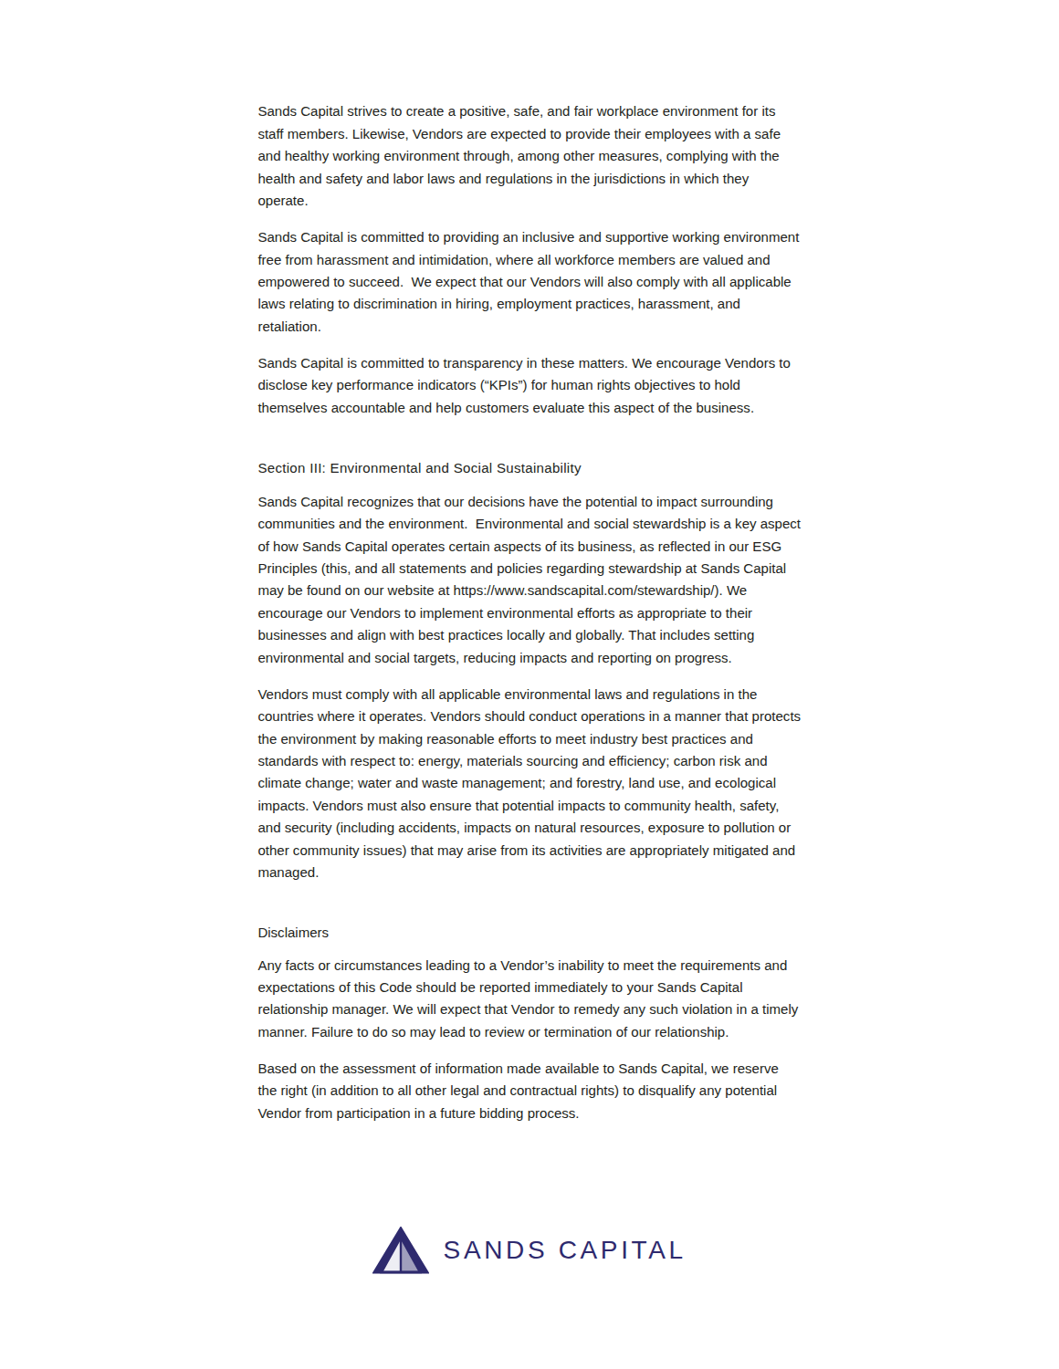Sands Capital strives to create a positive, safe, and fair workplace environment for its staff members. Likewise, Vendors are expected to provide their employees with a safe and healthy working environment through, among other measures, complying with the health and safety and labor laws and regulations in the jurisdictions in which they operate.
Sands Capital is committed to providing an inclusive and supportive working environment free from harassment and intimidation, where all workforce members are valued and empowered to succeed. We expect that our Vendors will also comply with all applicable laws relating to discrimination in hiring, employment practices, harassment, and retaliation.
Sands Capital is committed to transparency in these matters. We encourage Vendors to disclose key performance indicators (“KPIs”) for human rights objectives to hold themselves accountable and help customers evaluate this aspect of the business.
Section III: Environmental and Social Sustainability
Sands Capital recognizes that our decisions have the potential to impact surrounding communities and the environment. Environmental and social stewardship is a key aspect of how Sands Capital operates certain aspects of its business, as reflected in our ESG Principles (this, and all statements and policies regarding stewardship at Sands Capital may be found on our website at https://www.sandscapital.com/stewardship/). We encourage our Vendors to implement environmental efforts as appropriate to their businesses and align with best practices locally and globally. That includes setting environmental and social targets, reducing impacts and reporting on progress.
Vendors must comply with all applicable environmental laws and regulations in the countries where it operates. Vendors should conduct operations in a manner that protects the environment by making reasonable efforts to meet industry best practices and standards with respect to: energy, materials sourcing and efficiency; carbon risk and climate change; water and waste management; and forestry, land use, and ecological impacts. Vendors must also ensure that potential impacts to community health, safety, and security (including accidents, impacts on natural resources, exposure to pollution or other community issues) that may arise from its activities are appropriately mitigated and managed.
Disclaimers
Any facts or circumstances leading to a Vendor’s inability to meet the requirements and expectations of this Code should be reported immediately to your Sands Capital relationship manager. We will expect that Vendor to remedy any such violation in a timely manner. Failure to do so may lead to review or termination of our relationship.
Based on the assessment of information made available to Sands Capital, we reserve the right (in addition to all other legal and contractual rights) to disqualify any potential Vendor from participation in a future bidding process.
SANDS CAPITAL